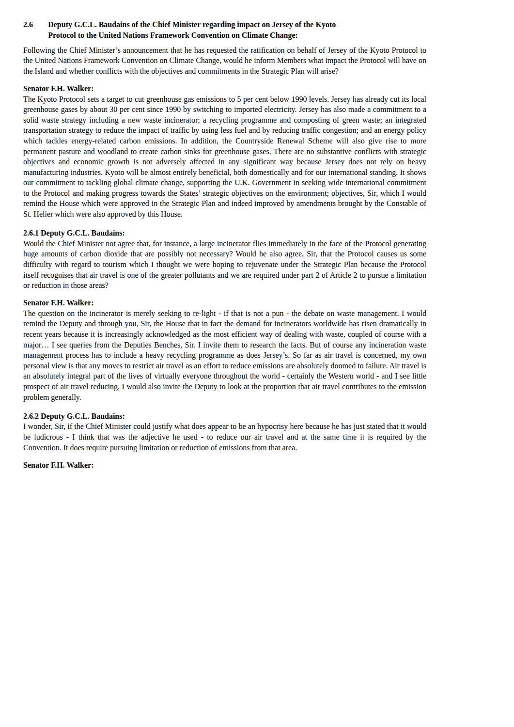2.6 Deputy G.C.L. Baudains of the Chief Minister regarding impact on Jersey of the Kyoto
Protocol to the United Nations Framework Convention on Climate Change:
Following the Chief Minister’s announcement that he has requested the ratification on behalf of Jersey of the Kyoto Protocol to the United Nations Framework Convention on Climate Change, would he inform Members what impact the Protocol will have on the Island and whether conflicts with the objectives and commitments in the Strategic Plan will arise?
Senator F.H. Walker:
The Kyoto Protocol sets a target to cut greenhouse gas emissions to 5 per cent below 1990 levels. Jersey has already cut its local greenhouse gases by about 30 per cent since 1990 by switching to imported electricity. Jersey has also made a commitment to a solid waste strategy including a new waste incinerator; a recycling programme and composting of green waste; an integrated transportation strategy to reduce the impact of traffic by using less fuel and by reducing traffic congestion; and an energy policy which tackles energy-related carbon emissions. In addition, the Countryside Renewal Scheme will also give rise to more permanent pasture and woodland to create carbon sinks for greenhouse gases. There are no substantive conflicts with strategic objectives and economic growth is not adversely affected in any significant way because Jersey does not rely on heavy manufacturing industries. Kyoto will be almost entirely beneficial, both domestically and for our international standing. It shows our commitment to tackling global climate change, supporting the U.K. Government in seeking wide international commitment to the Protocol and making progress towards the States’ strategic objectives on the environment; objectives, Sir, which I would remind the House which were approved in the Strategic Plan and indeed improved by amendments brought by the Constable of St. Helier which were also approved by this House.
2.6.1 Deputy G.C.L. Baudains:
Would the Chief Minister not agree that, for instance, a large incinerator flies immediately in the face of the Protocol generating huge amounts of carbon dioxide that are possibly not necessary? Would he also agree, Sir, that the Protocol causes us some difficulty with regard to tourism which I thought we were hoping to rejuvenate under the Strategic Plan because the Protocol itself recognises that air travel is one of the greater pollutants and we are required under part 2 of Article 2 to pursue a limitation or reduction in those areas?
Senator F.H. Walker:
The question on the incinerator is merely seeking to re-light - if that is not a pun - the debate on waste management. I would remind the Deputy and through you, Sir, the House that in fact the demand for incinerators worldwide has risen dramatically in recent years because it is increasingly acknowledged as the most efficient way of dealing with waste, coupled of course with a major… I see queries from the Deputies Benches, Sir. I invite them to research the facts. But of course any incineration waste management process has to include a heavy recycling programme as does Jersey’s. So far as air travel is concerned, my own personal view is that any moves to restrict air travel as an effort to reduce emissions are absolutely doomed to failure. Air travel is an absolutely integral part of the lives of virtually everyone throughout the world - certainly the Western world - and I see little prospect of air travel reducing. I would also invite the Deputy to look at the proportion that air travel contributes to the emission problem generally.
2.6.2 Deputy G.C.L. Baudains:
I wonder, Sir, if the Chief Minister could justify what does appear to be an hypocrisy here because he has just stated that it would be ludicrous - I think that was the adjective he used - to reduce our air travel and at the same time it is required by the Convention. It does require pursuing limitation or reduction of emissions from that area.
Senator F.H. Walker: